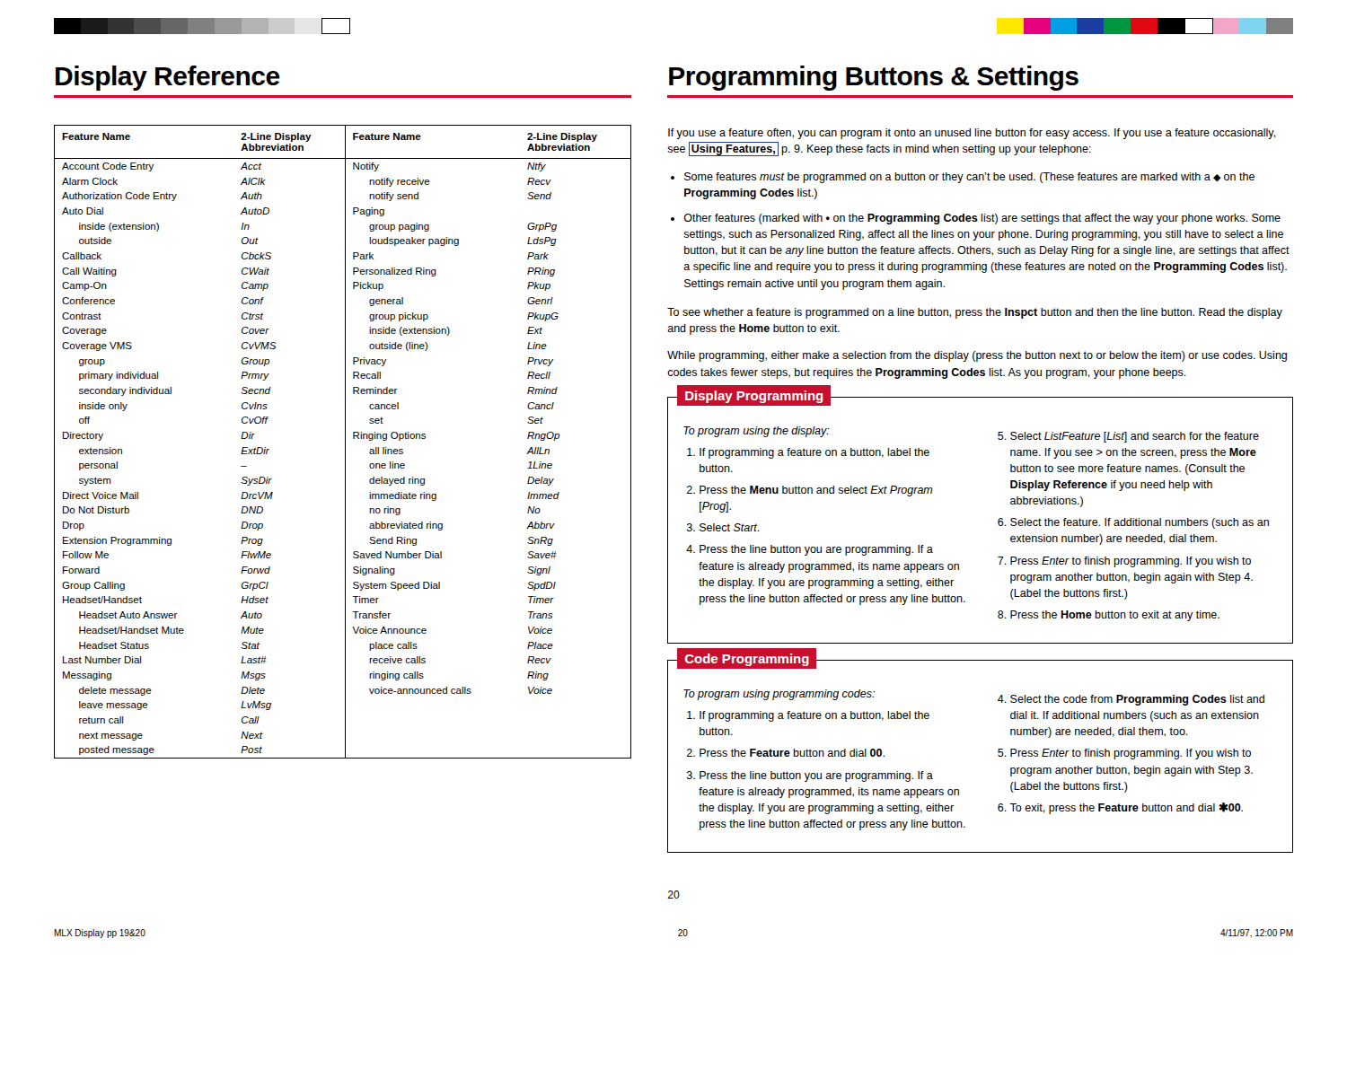Display Reference
| Feature Name | 2-Line Display Abbreviation | Feature Name | 2-Line Display Abbreviation |
| Account Code Entry Alarm Clock Authorization Code Entry Auto Dial inside (extension) outside Callback Call Waiting Camp-On Conference Contrast Coverage Coverage VMS group primary individual secondary individual inside only off Directory extension personal system Direct Voice Mail Do Not Disturb Drop Extension Programming Follow Me Forward Group Calling Headset/Handset Headset Auto Answer Headset/Handset Mute Headset Status Last Number Dial Messaging delete message leave message return call next message posted message | Acct AlClk Auth AutoD In Out CbckS CWait Camp Conf Ctrst Cover CvVMS Group Prmry Secnd CvIns CvOff Dir ExtDir – SysDir DrcVM DND Drop Prog FlwMe Forwd GrpCl Hdset Auto Mute Stat Last# Msgs Dlete LvMsg Call Next Post | Notify notify receive notify send Paging group paging loudspeaker paging Park Personalized Ring Pickup general group pickup inside (extension) outside (line) Privacy Recall Reminder cancel set Ringing Options all lines one line delayed ring immediate ring no ring abbreviated ring Send Ring Saved Number Dial Signaling System Speed Dial Timer Transfer Voice Announce place calls receive calls ringing calls voice-announced calls | Ntfy Recv Send GrpPg LdsPg Park PRing Pkup Genrl PkupG Ext Line Prvcy Recll Rmind Cancl Set RngOp AllLn 1Line Delay Immed No Abbrv SnRg Save# Signl SpdDl Timer Trans Voice Place Recv Ring Voice |
Programming Buttons & Settings
If you use a feature often, you can program it onto an unused line button for easy access. If you use a feature occasionally, see Using Features, p. 9. Keep these facts in mind when setting up your telephone:
Some features must be programmed on a button or they can’t be used. (These features are marked with a ◆ on the Programming Codes list.)
Other features (marked with • on the Programming Codes list) are settings that affect the way your phone works. Some settings, such as Personalized Ring, affect all the lines on your phone. During programming, you still have to select a line button, but it can be any line button the feature affects. Others, such as Delay Ring for a single line, are settings that affect a specific line and require you to press it during programming (these features are noted on the Programming Codes list). Settings remain active until you program them again.
To see whether a feature is programmed on a line button, press the Inspct button and then the line button. Read the display and press the Home button to exit.
While programming, either make a selection from the display (press the button next to or below the item) or use codes. Using codes takes fewer steps, but requires the Programming Codes list. As you program, your phone beeps.
Display Programming
To program using the display:
If programming a feature on a button, label the button.
Press the Menu button and select Ext Program [Prog].
Select Start.
Press the line button you are programming. If a feature is already programmed, its name appears on the display. If you are programming a setting, either press the line button affected or press any line button.
Select ListFeature [List] and search for the feature name. If you see > on the screen, press the More button to see more feature names. (Consult the Display Reference if you need help with abbreviations.)
Select the feature. If additional numbers (such as an extension number) are needed, dial them.
Press Enter to finish programming. If you wish to program another button, begin again with Step 4. (Label the buttons first.)
Press the Home button to exit at any time.
Code Programming
To program using programming codes:
If programming a feature on a button, label the button.
Press the Feature button and dial 00.
Press the line button you are programming. If a feature is already programmed, its name appears on the display. If you are programming a setting, either press the line button affected or press any line button.
Select the code from Programming Codes list and dial it. If additional numbers (such as an extension number) are needed, dial them, too.
Press Enter to finish programming. If you wish to program another button, begin again with Step 3. (Label the buttons first.)
To exit, press the Feature button and dial ✱00.
20
MLX Display pp 19&20 20 4/11/97, 12:00 PM